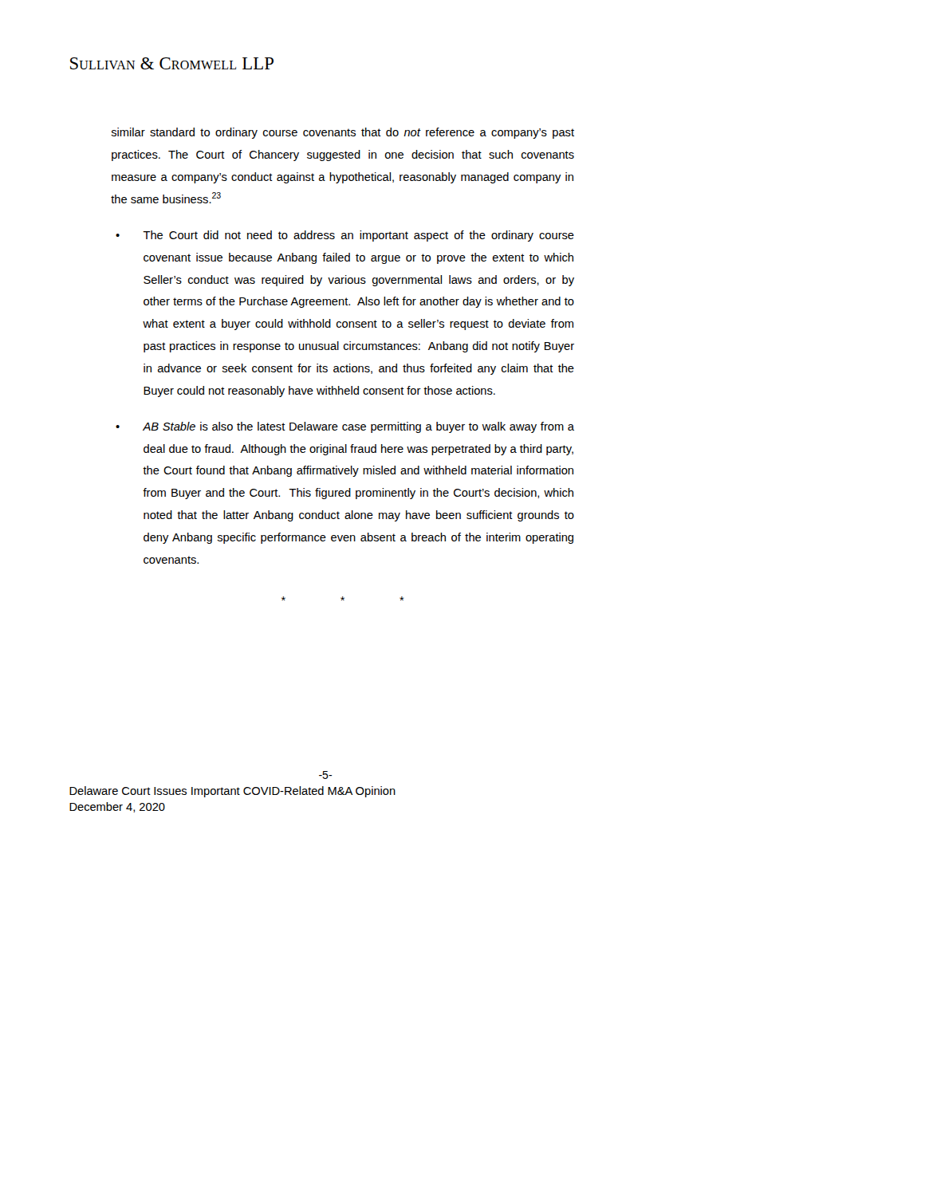Sullivan & Cromwell LLP
similar standard to ordinary course covenants that do not reference a company’s past practices. The Court of Chancery suggested in one decision that such covenants measure a company’s conduct against a hypothetical, reasonably managed company in the same business.23
The Court did not need to address an important aspect of the ordinary course covenant issue because Anbang failed to argue or to prove the extent to which Seller’s conduct was required by various governmental laws and orders, or by other terms of the Purchase Agreement. Also left for another day is whether and to what extent a buyer could withhold consent to a seller’s request to deviate from past practices in response to unusual circumstances: Anbang did not notify Buyer in advance or seek consent for its actions, and thus forfeited any claim that the Buyer could not reasonably have withheld consent for those actions.
AB Stable is also the latest Delaware case permitting a buyer to walk away from a deal due to fraud. Although the original fraud here was perpetrated by a third party, the Court found that Anbang affirmatively misled and withheld material information from Buyer and the Court. This figured prominently in the Court’s decision, which noted that the latter Anbang conduct alone may have been sufficient grounds to deny Anbang specific performance even absent a breach of the interim operating covenants.
* * *
-5-
Delaware Court Issues Important COVID-Related M&A Opinion
December 4, 2020